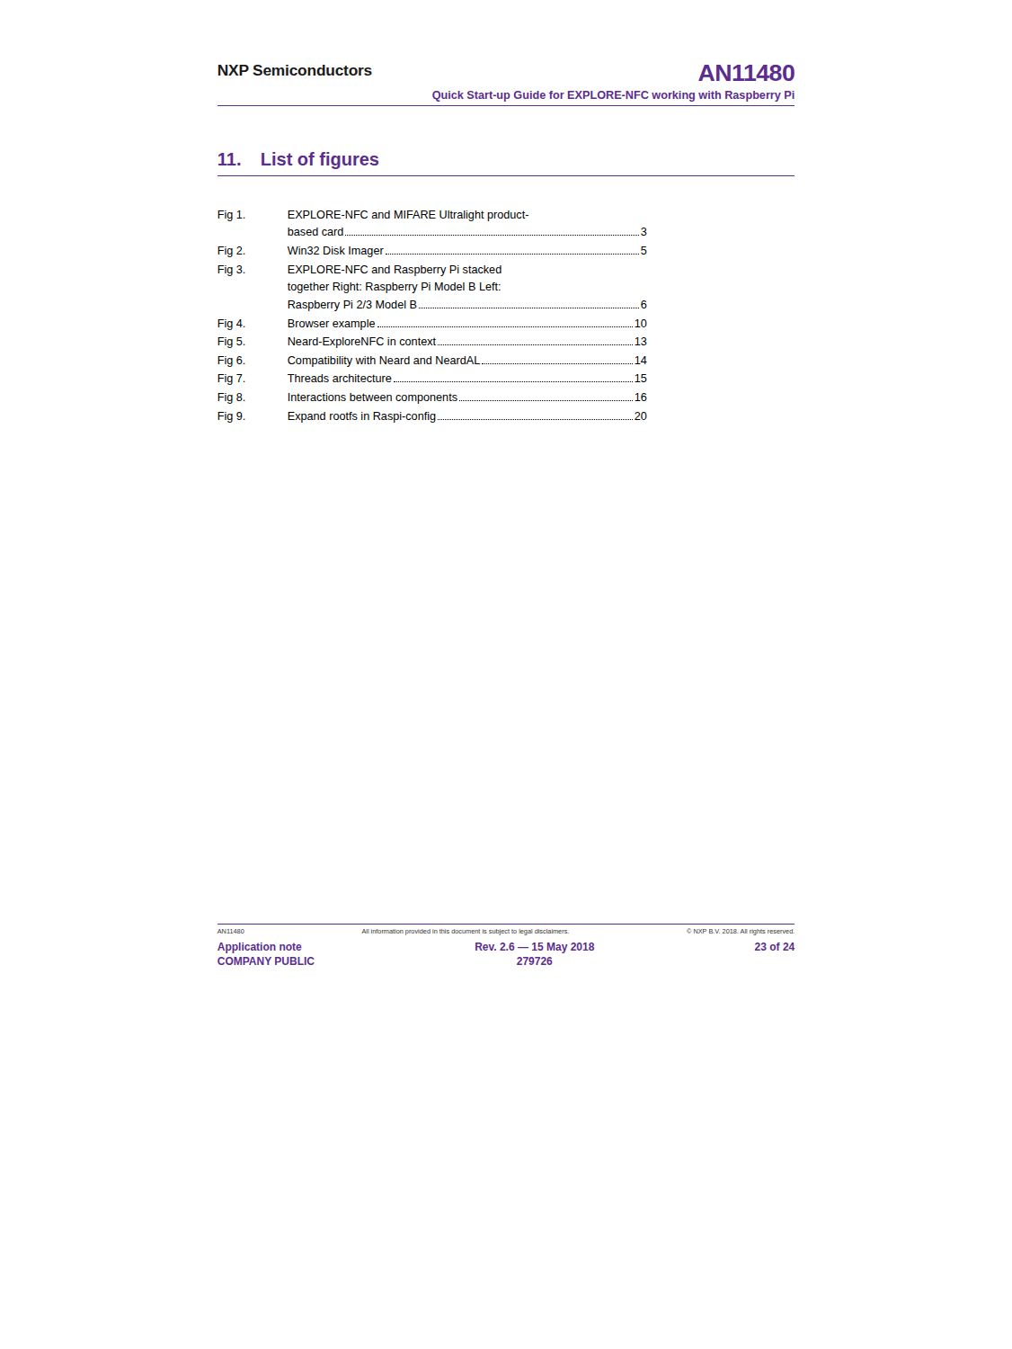NXP Semiconductors
AN11480
Quick Start-up Guide for EXPLORE-NFC working with Raspberry Pi
11. List of figures
Fig 1.
EXPLORE-NFC and MIFARE Ultralight product- based card 3
Fig 2.
Win32 Disk Imager 5
Fig 3.
EXPLORE-NFC and Raspberry Pi stacked together Right: Raspberry Pi Model B Left: Raspberry Pi 2/3 Model B 6
Fig 4.
Browser example 10
Fig 5.
Neard-ExploreNFC in context 13
Fig 6.
Compatibility with Neard and NeardAL 14
Fig 7.
Threads architecture 15
Fig 8.
Interactions between components 16
Fig 9.
Expand rootfs in Raspi-config 20
AN11480
All information provided in this document is subject to legal disclaimers.
© NXP B.V. 2018. All rights reserved.
Application note
COMPANY PUBLIC
Rev. 2.6 — 15 May 2018
279726
23 of 24